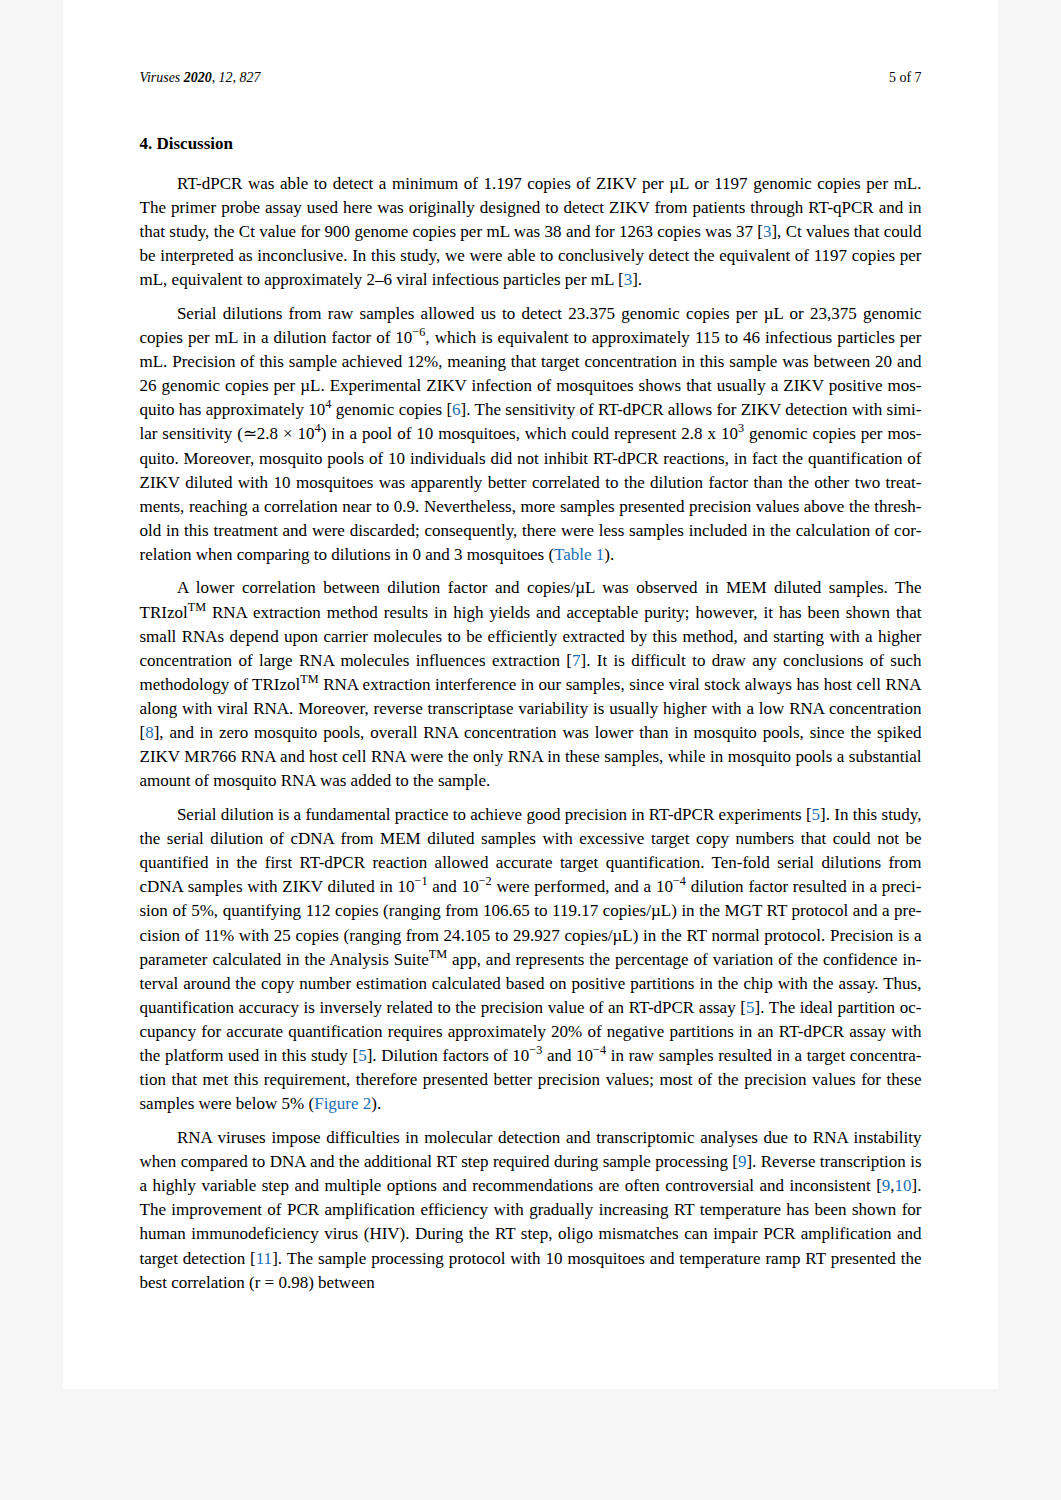Viruses 2020, 12, 827 5 of 7
4. Discussion
RT-dPCR was able to detect a minimum of 1.197 copies of ZIKV per µL or 1197 genomic copies per mL. The primer probe assay used here was originally designed to detect ZIKV from patients through RT-qPCR and in that study, the Ct value for 900 genome copies per mL was 38 and for 1263 copies was 37 [3], Ct values that could be interpreted as inconclusive. In this study, we were able to conclusively detect the equivalent of 1197 copies per mL, equivalent to approximately 2–6 viral infectious particles per mL [3].
Serial dilutions from raw samples allowed us to detect 23.375 genomic copies per µL or 23,375 genomic copies per mL in a dilution factor of 10−6, which is equivalent to approximately 115 to 46 infectious particles per mL. Precision of this sample achieved 12%, meaning that target concentration in this sample was between 20 and 26 genomic copies per µL. Experimental ZIKV infection of mosquitoes shows that usually a ZIKV positive mosquito has approximately 104 genomic copies [6]. The sensitivity of RT-dPCR allows for ZIKV detection with similar sensitivity (≃2.8 × 104) in a pool of 10 mosquitoes, which could represent 2.8 x 103 genomic copies per mosquito. Moreover, mosquito pools of 10 individuals did not inhibit RT-dPCR reactions, in fact the quantification of ZIKV diluted with 10 mosquitoes was apparently better correlated to the dilution factor than the other two treatments, reaching a correlation near to 0.9. Nevertheless, more samples presented precision values above the threshold in this treatment and were discarded; consequently, there were less samples included in the calculation of correlation when comparing to dilutions in 0 and 3 mosquitoes (Table 1).
A lower correlation between dilution factor and copies/µL was observed in MEM diluted samples. The TRIzolTM RNA extraction method results in high yields and acceptable purity; however, it has been shown that small RNAs depend upon carrier molecules to be efficiently extracted by this method, and starting with a higher concentration of large RNA molecules influences extraction [7]. It is difficult to draw any conclusions of such methodology of TRIzolTM RNA extraction interference in our samples, since viral stock always has host cell RNA along with viral RNA. Moreover, reverse transcriptase variability is usually higher with a low RNA concentration [8], and in zero mosquito pools, overall RNA concentration was lower than in mosquito pools, since the spiked ZIKV MR766 RNA and host cell RNA were the only RNA in these samples, while in mosquito pools a substantial amount of mosquito RNA was added to the sample.
Serial dilution is a fundamental practice to achieve good precision in RT-dPCR experiments [5]. In this study, the serial dilution of cDNA from MEM diluted samples with excessive target copy numbers that could not be quantified in the first RT-dPCR reaction allowed accurate target quantification. Ten-fold serial dilutions from cDNA samples with ZIKV diluted in 10−1 and 10−2 were performed, and a 10−4 dilution factor resulted in a precision of 5%, quantifying 112 copies (ranging from 106.65 to 119.17 copies/µL) in the MGT RT protocol and a precision of 11% with 25 copies (ranging from 24.105 to 29.927 copies/µL) in the RT normal protocol. Precision is a parameter calculated in the Analysis SuiteTM app, and represents the percentage of variation of the confidence interval around the copy number estimation calculated based on positive partitions in the chip with the assay. Thus, quantification accuracy is inversely related to the precision value of an RT-dPCR assay [5]. The ideal partition occupancy for accurate quantification requires approximately 20% of negative partitions in an RT-dPCR assay with the platform used in this study [5]. Dilution factors of 10−3 and 10−4 in raw samples resulted in a target concentration that met this requirement, therefore presented better precision values; most of the precision values for these samples were below 5% (Figure 2).
RNA viruses impose difficulties in molecular detection and transcriptomic analyses due to RNA instability when compared to DNA and the additional RT step required during sample processing [9]. Reverse transcription is a highly variable step and multiple options and recommendations are often controversial and inconsistent [9,10]. The improvement of PCR amplification efficiency with gradually increasing RT temperature has been shown for human immunodeficiency virus (HIV). During the RT step, oligo mismatches can impair PCR amplification and target detection [11]. The sample processing protocol with 10 mosquitoes and temperature ramp RT presented the best correlation (r = 0.98) between